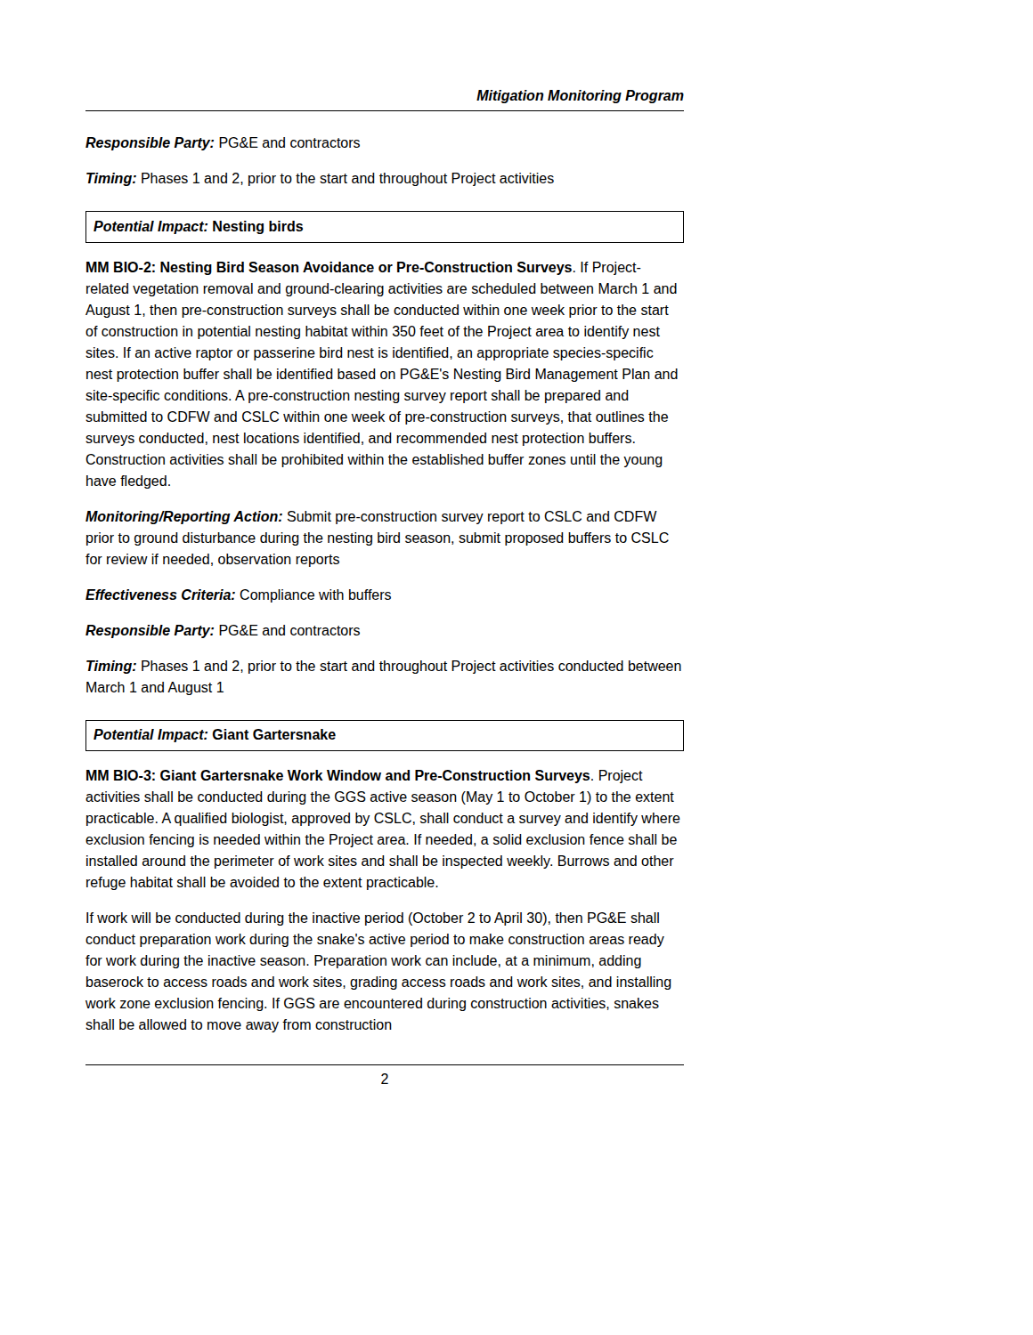Mitigation Monitoring Program
Responsible Party: PG&E and contractors
Timing: Phases 1 and 2, prior to the start and throughout Project activities
Potential Impact: Nesting birds
MM BIO-2: Nesting Bird Season Avoidance or Pre-Construction Surveys. If Project-related vegetation removal and ground-clearing activities are scheduled between March 1 and August 1, then pre-construction surveys shall be conducted within one week prior to the start of construction in potential nesting habitat within 350 feet of the Project area to identify nest sites. If an active raptor or passerine bird nest is identified, an appropriate species-specific nest protection buffer shall be identified based on PG&E's Nesting Bird Management Plan and site-specific conditions. A pre-construction nesting survey report shall be prepared and submitted to CDFW and CSLC within one week of pre-construction surveys, that outlines the surveys conducted, nest locations identified, and recommended nest protection buffers. Construction activities shall be prohibited within the established buffer zones until the young have fledged.
Monitoring/Reporting Action: Submit pre-construction survey report to CSLC and CDFW prior to ground disturbance during the nesting bird season, submit proposed buffers to CSLC for review if needed, observation reports
Effectiveness Criteria: Compliance with buffers
Responsible Party: PG&E and contractors
Timing: Phases 1 and 2, prior to the start and throughout Project activities conducted between March 1 and August 1
Potential Impact: Giant Gartersnake
MM BIO-3: Giant Gartersnake Work Window and Pre-Construction Surveys. Project activities shall be conducted during the GGS active season (May 1 to October 1) to the extent practicable. A qualified biologist, approved by CSLC, shall conduct a survey and identify where exclusion fencing is needed within the Project area. If needed, a solid exclusion fence shall be installed around the perimeter of work sites and shall be inspected weekly. Burrows and other refuge habitat shall be avoided to the extent practicable.
If work will be conducted during the inactive period (October 2 to April 30), then PG&E shall conduct preparation work during the snake's active period to make construction areas ready for work during the inactive season. Preparation work can include, at a minimum, adding baserock to access roads and work sites, grading access roads and work sites, and installing work zone exclusion fencing. If GGS are encountered during construction activities, snakes shall be allowed to move away from construction
2